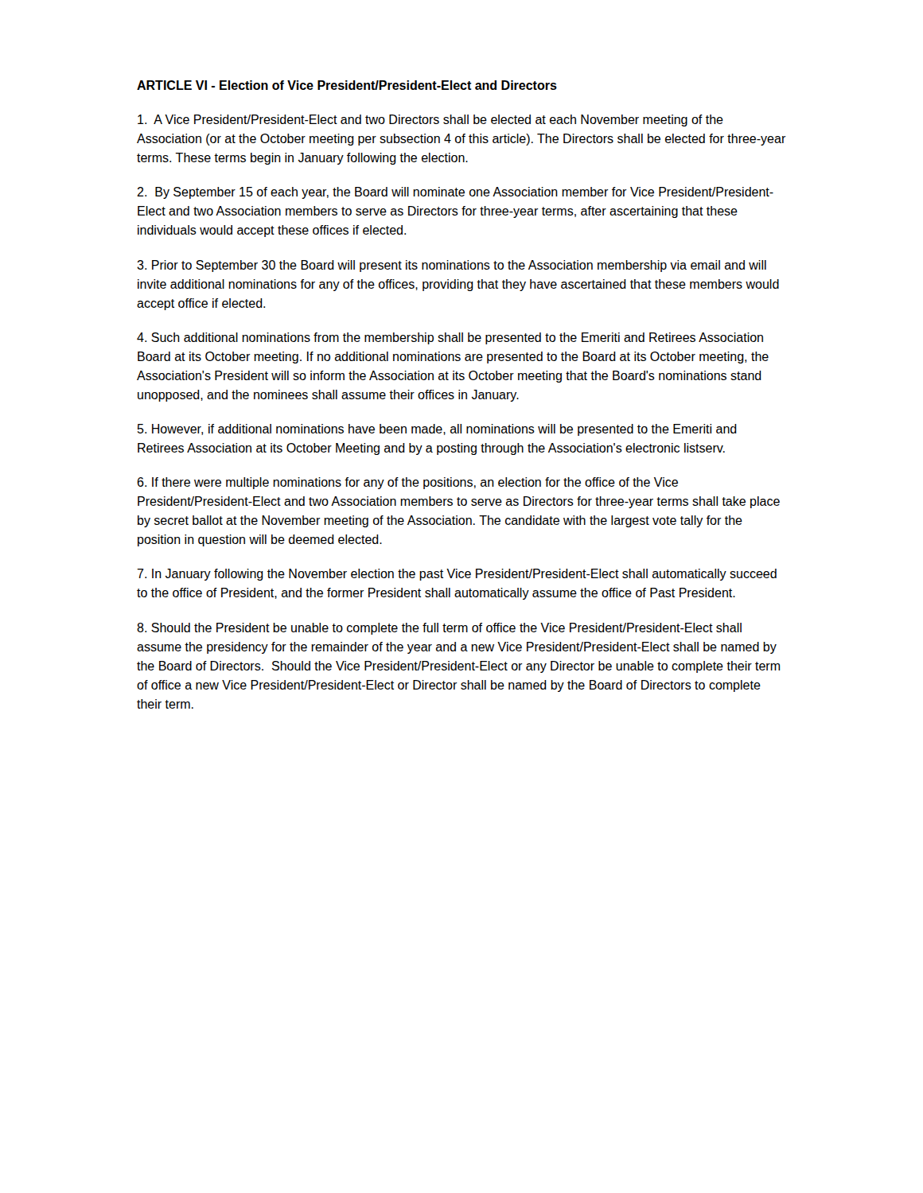ARTICLE VI - Election of Vice President/President-Elect and Directors
1. A Vice President/President-Elect and two Directors shall be elected at each November meeting of the Association (or at the October meeting per subsection 4 of this article). The Directors shall be elected for three-year terms. These terms begin in January following the election.
2. By September 15 of each year, the Board will nominate one Association member for Vice President/President-Elect and two Association members to serve as Directors for three-year terms, after ascertaining that these individuals would accept these offices if elected.
3. Prior to September 30 the Board will present its nominations to the Association membership via email and will invite additional nominations for any of the offices, providing that they have ascertained that these members would accept office if elected.
4. Such additional nominations from the membership shall be presented to the Emeriti and Retirees Association Board at its October meeting. If no additional nominations are presented to the Board at its October meeting, the Association's President will so inform the Association at its October meeting that the Board's nominations stand unopposed, and the nominees shall assume their offices in January.
5. However, if additional nominations have been made, all nominations will be presented to the Emeriti and Retirees Association at its October Meeting and by a posting through the Association's electronic listserv.
6. If there were multiple nominations for any of the positions, an election for the office of the Vice President/President-Elect and two Association members to serve as Directors for three-year terms shall take place by secret ballot at the November meeting of the Association. The candidate with the largest vote tally for the position in question will be deemed elected.
7. In January following the November election the past Vice President/President-Elect shall automatically succeed to the office of President, and the former President shall automatically assume the office of Past President.
8. Should the President be unable to complete the full term of office the Vice President/President-Elect shall assume the presidency for the remainder of the year and a new Vice President/President-Elect shall be named by the Board of Directors. Should the Vice President/President-Elect or any Director be unable to complete their term of office a new Vice President/President-Elect or Director shall be named by the Board of Directors to complete their term.